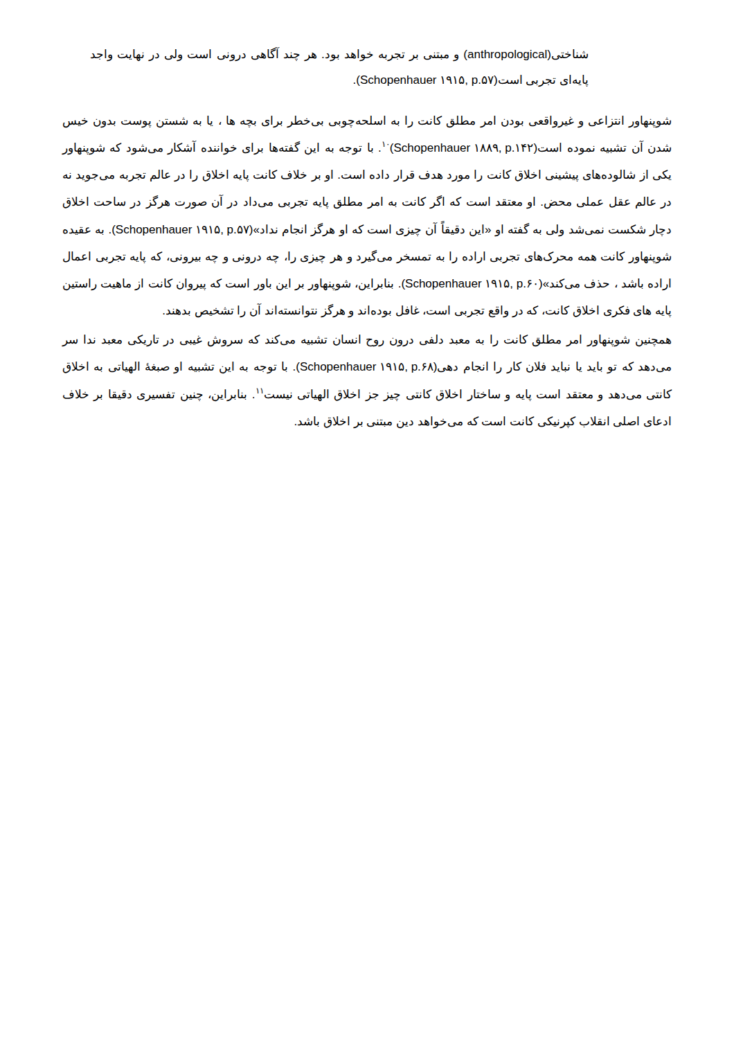شناختی(anthropological) و مبتنی بر تجربه خواهد بود. هر چند آگاهی درونی است ولی در نهایت واجد پایه‌ای تجربی است(Schopenhauer ۱۹۱۵, p.۵۷).
شوپنهاور انتزاعی و غیرواقعی بودن امر مطلق کانت را به اسلحه‌چوبی بی‌خطر برای بچه ها ، یا به شستن پوست بدون خیس شدن آن تشبیه نموده است(Schopenhauer ۱۸۸۹, p.۱۴۲)۱۰. با توجه به این گفته‌ها برای خواننده آشکار می‌شود که شوپنهاور یکی از شالوده‌های پیشینی اخلاق کانت را مورد هدف قرار داده است. او بر خلاف کانت پایه اخلاق را در عالم تجربه می‌جوید نه در عالم عقل عملی محض. او معتقد است که اگر کانت به امر مطلق پایه تجربی می‌داد در آن صورت هرگز در ساحت اخلاق دچار شکست نمی‌شد ولی به گفته او «این دقیقاً آن چیزی است که او هرگز انجام نداد»(Schopenhauer ۱۹۱۵, p.۵۷). به عقیده شوپنهاور کانت همه محرک‌های تجربی اراده را به تمسخر می‌گیرد و هر چیزی را، چه درونی و چه بیرونی، که پایه تجربی اعمال اراده باشد ، حذف می‌کند»(Schopenhauer ۱۹۱۵, p.۶۰). بنابراین، شوپنهاور بر این باور است که پیروان کانت از ماهیت راستین پایه های فکری اخلاق کانت، که در واقع تجربی است، غافل بوده‌اند و هرگز نتوانسته‌اند آن را تشخیص بدهند.
همچنین شوپنهاور امر مطلق کانت را به معبد دلفی درون روح انسان تشبیه می‌کند که سروش غیبی در تاریکی معبد ندا سر می‌دهد که تو باید یا نباید فلان کار را انجام دهی(Schopenhauer ۱۹۱۵, p.۶۸). با توجه به این تشبیه او صبغهٔ الهیاتی به اخلاق کانتی می‌دهد و معتقد است پایه و ساختار اخلاق کانتی چیز جز اخلاق الهیاتی نیست۱۱. بنابراین، چنین تفسیری دقیقا بر خلاف ادعای اصلی انقلاب کپرنیکی کانت است که می‌خواهد دین مبتنی بر اخلاق باشد.